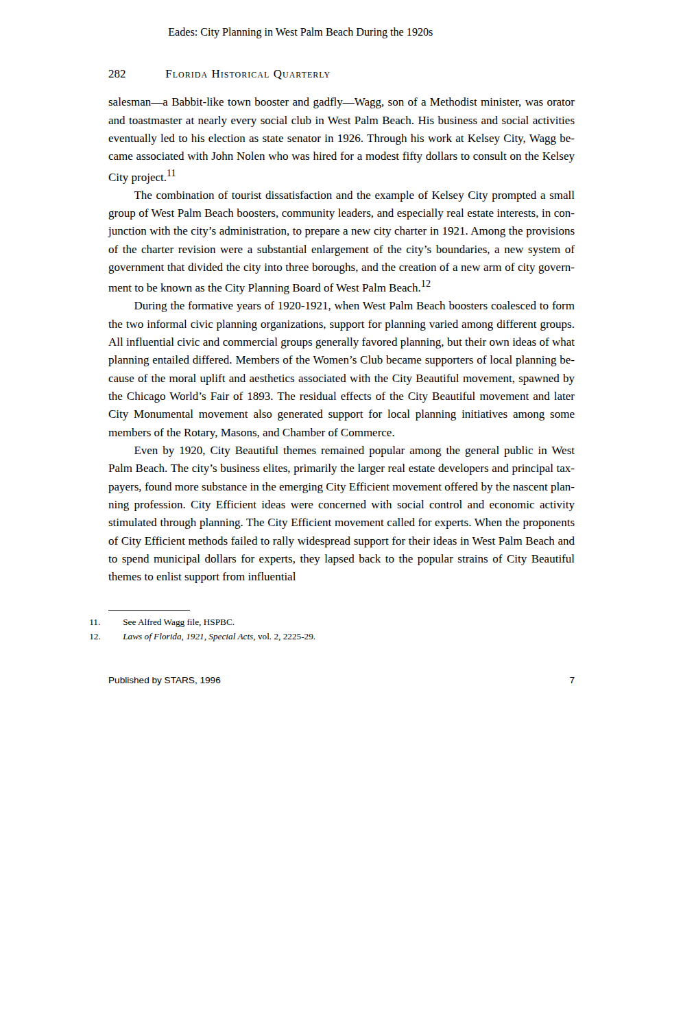Eades: City Planning in West Palm Beach During the 1920s
282 Florida Historical Quarterly
salesman—a Babbit-like town booster and gadfly—Wagg, son of a Methodist minister, was orator and toastmaster at nearly every social club in West Palm Beach. His business and social activities eventually led to his election as state senator in 1926. Through his work at Kelsey City, Wagg became associated with John Nolen who was hired for a modest fifty dollars to consult on the Kelsey City project.11
The combination of tourist dissatisfaction and the example of Kelsey City prompted a small group of West Palm Beach boosters, community leaders, and especially real estate interests, in conjunction with the city’s administration, to prepare a new city charter in 1921. Among the provisions of the charter revision were a substantial enlargement of the city’s boundaries, a new system of government that divided the city into three boroughs, and the creation of a new arm of city government to be known as the City Planning Board of West Palm Beach.12
During the formative years of 1920-1921, when West Palm Beach boosters coalesced to form the two informal civic planning organizations, support for planning varied among different groups. All influential civic and commercial groups generally favored planning, but their own ideas of what planning entailed differed. Members of the Women’s Club became supporters of local planning because of the moral uplift and aesthetics associated with the City Beautiful movement, spawned by the Chicago World’s Fair of 1893. The residual effects of the City Beautiful movement and later City Monumental movement also generated support for local planning initiatives among some members of the Rotary, Masons, and Chamber of Commerce.
Even by 1920, City Beautiful themes remained popular among the general public in West Palm Beach. The city’s business elites, primarily the larger real estate developers and principal taxpayers, found more substance in the emerging City Efficient movement offered by the nascent planning profession. City Efficient ideas were concerned with social control and economic activity stimulated through planning. The City Efficient movement called for experts. When the proponents of City Efficient methods failed to rally widespread support for their ideas in West Palm Beach and to spend municipal dollars for experts, they lapsed back to the popular strains of City Beautiful themes to enlist support from influential
11. See Alfred Wagg file, HSPBC.
12. Laws of Florida, 1921, Special Acts, vol. 2, 2225-29.
Published by STARS, 1996 7